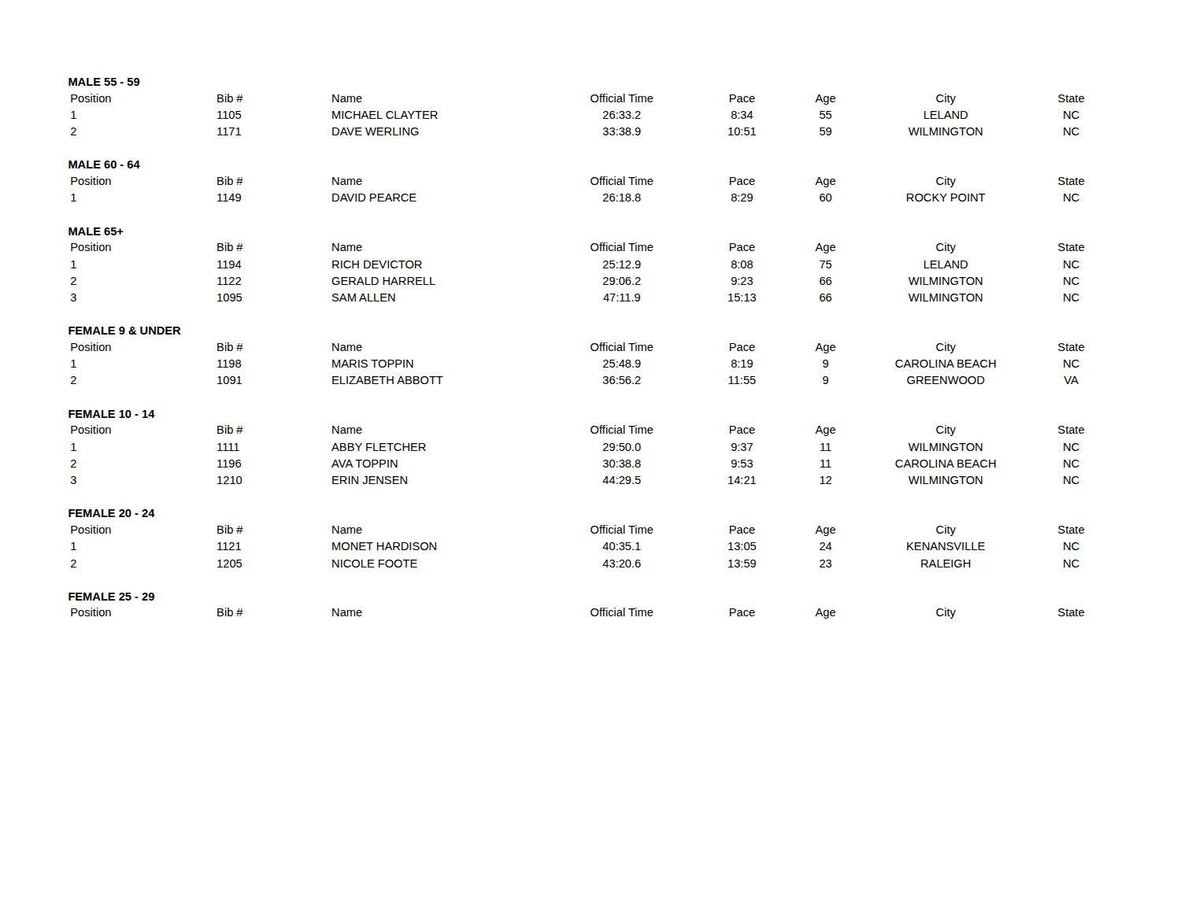MALE 55 - 59
| Position | Bib # | Name | Official Time | Pace | Age | City | State |
| --- | --- | --- | --- | --- | --- | --- | --- |
| 1 | 1105 | MICHAEL CLAYTER | 26:33.2 | 8:34 | 55 | LELAND | NC |
| 2 | 1171 | DAVE WERLING | 33:38.9 | 10:51 | 59 | WILMINGTON | NC |
MALE 60 - 64
| Position | Bib # | Name | Official Time | Pace | Age | City | State |
| --- | --- | --- | --- | --- | --- | --- | --- |
| 1 | 1149 | DAVID PEARCE | 26:18.8 | 8:29 | 60 | ROCKY POINT | NC |
MALE 65+
| Position | Bib # | Name | Official Time | Pace | Age | City | State |
| --- | --- | --- | --- | --- | --- | --- | --- |
| 1 | 1194 | RICH DEVICTOR | 25:12.9 | 8:08 | 75 | LELAND | NC |
| 2 | 1122 | GERALD HARRELL | 29:06.2 | 9:23 | 66 | WILMINGTON | NC |
| 3 | 1095 | SAM ALLEN | 47:11.9 | 15:13 | 66 | WILMINGTON | NC |
FEMALE 9 & UNDER
| Position | Bib # | Name | Official Time | Pace | Age | City | State |
| --- | --- | --- | --- | --- | --- | --- | --- |
| 1 | 1198 | MARIS TOPPIN | 25:48.9 | 8:19 | 9 | CAROLINA BEACH | NC |
| 2 | 1091 | ELIZABETH ABBOTT | 36:56.2 | 11:55 | 9 | GREENWOOD | VA |
FEMALE 10 - 14
| Position | Bib # | Name | Official Time | Pace | Age | City | State |
| --- | --- | --- | --- | --- | --- | --- | --- |
| 1 | 1111 | ABBY FLETCHER | 29:50.0 | 9:37 | 11 | WILMINGTON | NC |
| 2 | 1196 | AVA TOPPIN | 30:38.8 | 9:53 | 11 | CAROLINA BEACH | NC |
| 3 | 1210 | ERIN JENSEN | 44:29.5 | 14:21 | 12 | WILMINGTON | NC |
FEMALE 20 - 24
| Position | Bib # | Name | Official Time | Pace | Age | City | State |
| --- | --- | --- | --- | --- | --- | --- | --- |
| 1 | 1121 | MONET HARDISON | 40:35.1 | 13:05 | 24 | KENANSVILLE | NC |
| 2 | 1205 | NICOLE FOOTE | 43:20.6 | 13:59 | 23 | RALEIGH | NC |
FEMALE 25 - 29
| Position | Bib # | Name | Official Time | Pace | Age | City | State |
| --- | --- | --- | --- | --- | --- | --- | --- |